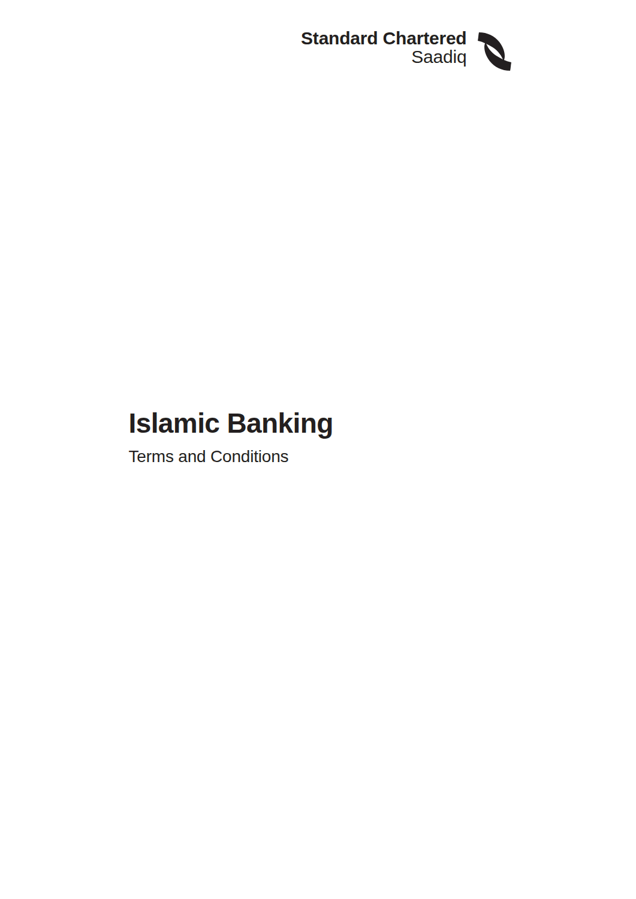Standard Chartered
Saadiq
Islamic Banking
Terms and Conditions